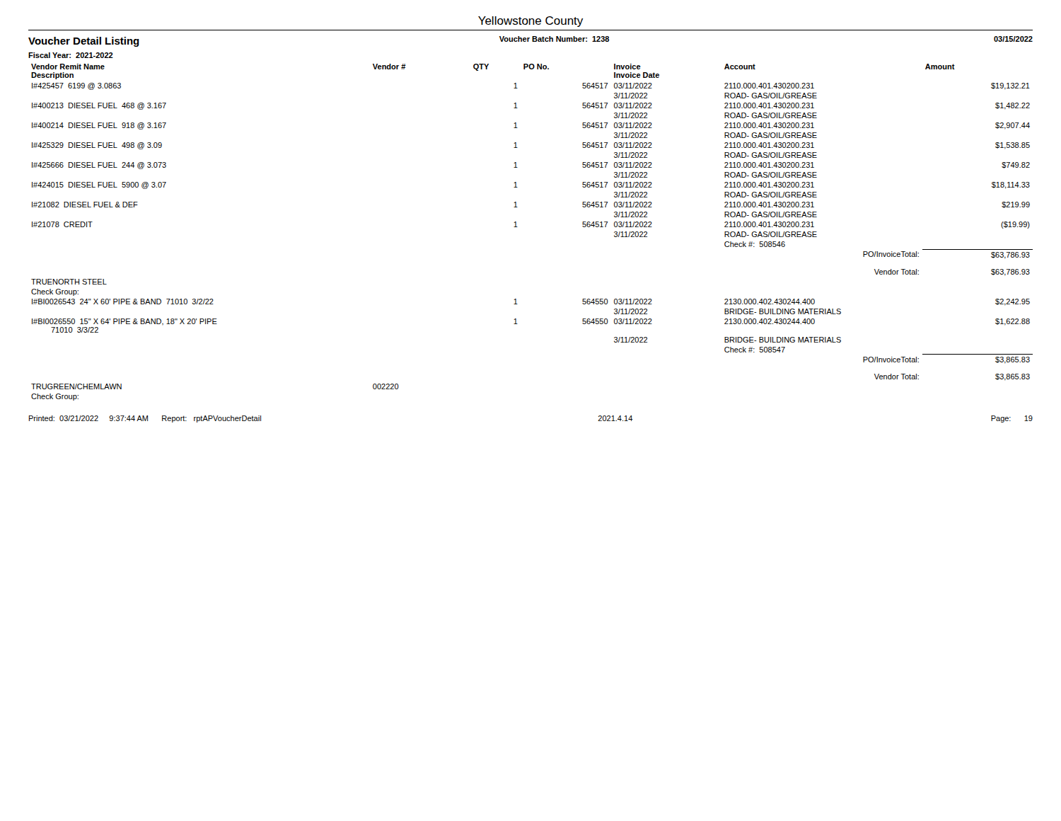Yellowstone County
Voucher Detail Listing
Voucher Batch Number: 1238
03/15/2022
Fiscal Year: 2021-2022
| Vendor Remit Name Description | Vendor # | QTY | PO No. | Invoice Invoice Date | Account | Amount |
| --- | --- | --- | --- | --- | --- | --- |
| I#425457 6199 @ 3.0863 | | 1 | 564517 | 03/11/2022 | 2110.000.401.430200.231 | $19,132.21 |
| | | | | 3/11/2022 | ROAD- GAS/OIL/GREASE | |
| I#400213 DIESEL FUEL 468 @ 3.167 | | 1 | 564517 | 03/11/2022 | 2110.000.401.430200.231 | $1,482.22 |
| | | | | 3/11/2022 | ROAD- GAS/OIL/GREASE | |
| I#400214 DIESEL FUEL 918 @ 3.167 | | 1 | 564517 | 03/11/2022 | 2110.000.401.430200.231 | $2,907.44 |
| | | | | 3/11/2022 | ROAD- GAS/OIL/GREASE | |
| I#425329 DIESEL FUEL 498 @ 3.09 | | 1 | 564517 | 03/11/2022 | 2110.000.401.430200.231 | $1,538.85 |
| | | | | 3/11/2022 | ROAD- GAS/OIL/GREASE | |
| I#425666 DIESEL FUEL 244 @ 3.073 | | 1 | 564517 | 03/11/2022 | 2110.000.401.430200.231 | $749.82 |
| | | | | 3/11/2022 | ROAD- GAS/OIL/GREASE | |
| I#424015 DIESEL FUEL 5900 @ 3.07 | | 1 | 564517 | 03/11/2022 | 2110.000.401.430200.231 | $18,114.33 |
| | | | | 3/11/2022 | ROAD- GAS/OIL/GREASE | |
| I#21082 DIESEL FUEL & DEF | | 1 | 564517 | 03/11/2022 | 2110.000.401.430200.231 | $219.99 |
| | | | | 3/11/2022 | ROAD- GAS/OIL/GREASE | |
| I#21078 CREDIT | | 1 | 564517 | 03/11/2022 | 2110.000.401.430200.231 | ($19.99) |
| | | | | 3/11/2022 | ROAD- GAS/OIL/GREASE | |
| | Check #: 508546 | |
| | PO/InvoiceTotal: | $63,786.93 |
| | Vendor Total: | $63,786.93 |
| TRUENORTH STEEL | |
| Check Group: | |
| I#BI0026543 24" X 60' PIPE & BAND 71010 3/2/22 | | 1 | 564550 | 03/11/2022 | 2130.000.402.430244.400 | $2,242.95 |
| | | | | 3/11/2022 | BRIDGE- BUILDING MATERIALS | |
| I#BI0026550 15" X 64' PIPE & BAND, 18" X 20' PIPE 71010 3/3/22 | | 1 | 564550 | 03/11/2022 | 2130.000.402.430244.400 | $1,622.88 |
| | | | | 3/11/2022 | BRIDGE- BUILDING MATERIALS | |
| | Check #: 508547 | |
| | PO/InvoiceTotal: | $3,865.83 |
| | Vendor Total: | $3,865.83 |
| TRUGREEN/CHEMLAWN | 002220 | |
| Check Group: | |
Printed: 03/21/2022 9:37:44 AM Report: rptAPVoucherDetail
2021.4.14
Page: 19